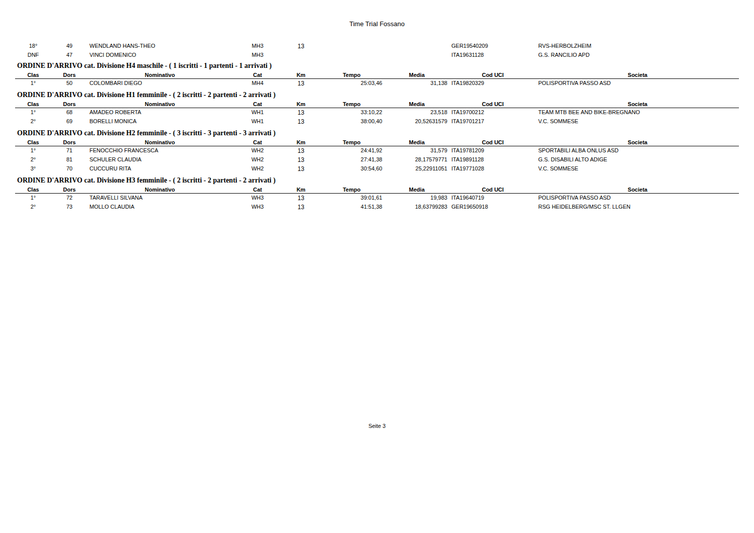Time Trial Fossano
| 18° | 49 | WENDLAND HANS-THEO | MH3 | 13 | | | GER19540209 | RVS-HERBOLZHEIM |
| DNF | 47 | VINCI DOMENICO | MH3 | | | | ITA19631128 | G.S. RANCILIO APD |
| ORDINE D'ARRIVO cat. Divisione H4 maschile - ( 1 iscritti - 1 partenti - 1 arrivati ) |
| Clas | Dors | Nominativo | Cat | Km | Tempo | Media | Cod UCI | Societa |
| 1° | 50 | COLOMBARI DIEGO | MH4 | 13 | 25:03,46 | 31,138 | ITA19820329 | POLISPORTIVA PASSO ASD |
| ORDINE D'ARRIVO cat. Divisione H1 femminile - ( 2 iscritti - 2 partenti - 2 arrivati ) |
| Clas | Dors | Nominativo | Cat | Km | Tempo | Media | Cod UCI | Societa |
| 1° | 68 | AMADEO ROBERTA | WH1 | 13 | 33:10,22 | 23,518 | ITA19700212 | TEAM MTB BEE AND BIKE-BREGNANO |
| 2° | 69 | BORELLI MONICA | WH1 | 13 | 38:00,40 | 20,52631579 | ITA19701217 | V.C. SOMMESE |
| ORDINE D'ARRIVO cat. Divisione H2 femminile - ( 3 iscritti - 3 partenti - 3 arrivati ) |
| Clas | Dors | Nominativo | Cat | Km | Tempo | Media | Cod UCI | Societa |
| 1° | 71 | FENOCCHIO FRANCESCA | WH2 | 13 | 24:41,92 | 31,579 | ITA19781209 | SPORTABILI ALBA ONLUS ASD |
| 2° | 81 | SCHULER CLAUDIA | WH2 | 13 | 27:41,38 | 28,17579771 | ITA19891128 | G.S. DISABILI ALTO ADIGE |
| 3° | 70 | CUCCURU RITA | WH2 | 13 | 30:54,60 | 25,22911051 | ITA19771028 | V.C. SOMMESE |
| ORDINE D'ARRIVO cat. Divisione H3 femminile - ( 2 iscritti - 2 partenti - 2 arrivati ) |
| Clas | Dors | Nominativo | Cat | Km | Tempo | Media | Cod UCI | Societa |
| 1° | 72 | TARAVELLI SILVANA | WH3 | 13 | 39:01,61 | 19,983 | ITA19640719 | POLISPORTIVA PASSO ASD |
| 2° | 73 | MOLLO CLAUDIA | WH3 | 13 | 41:51,38 | 18,63799283 | GER19650918 | RSG HEIDELBERG/MSC ST. LLGEN |
Seite 3